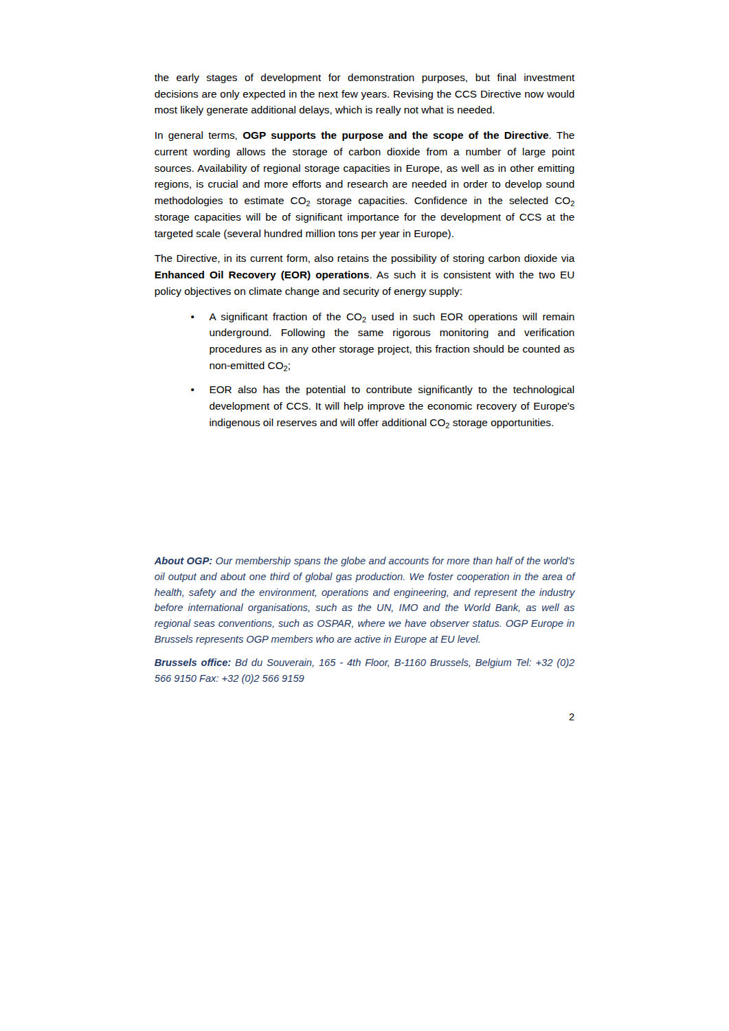the early stages of development for demonstration purposes, but final investment decisions are only expected in the next few years. Revising the CCS Directive now would most likely generate additional delays, which is really not what is needed.
In general terms, OGP supports the purpose and the scope of the Directive. The current wording allows the storage of carbon dioxide from a number of large point sources. Availability of regional storage capacities in Europe, as well as in other emitting regions, is crucial and more efforts and research are needed in order to develop sound methodologies to estimate CO2 storage capacities. Confidence in the selected CO2 storage capacities will be of significant importance for the development of CCS at the targeted scale (several hundred million tons per year in Europe).
The Directive, in its current form, also retains the possibility of storing carbon dioxide via Enhanced Oil Recovery (EOR) operations. As such it is consistent with the two EU policy objectives on climate change and security of energy supply:
A significant fraction of the CO2 used in such EOR operations will remain underground. Following the same rigorous monitoring and verification procedures as in any other storage project, this fraction should be counted as non-emitted CO2;
EOR also has the potential to contribute significantly to the technological development of CCS. It will help improve the economic recovery of Europe's indigenous oil reserves and will offer additional CO2 storage opportunities.
About OGP: Our membership spans the globe and accounts for more than half of the world's oil output and about one third of global gas production. We foster cooperation in the area of health, safety and the environment, operations and engineering, and represent the industry before international organisations, such as the UN, IMO and the World Bank, as well as regional seas conventions, such as OSPAR, where we have observer status. OGP Europe in Brussels represents OGP members who are active in Europe at EU level.
Brussels office: Bd du Souverain, 165 - 4th Floor, B-1160 Brussels, Belgium Tel: +32 (0)2 566 9150 Fax: +32 (0)2 566 9159
2